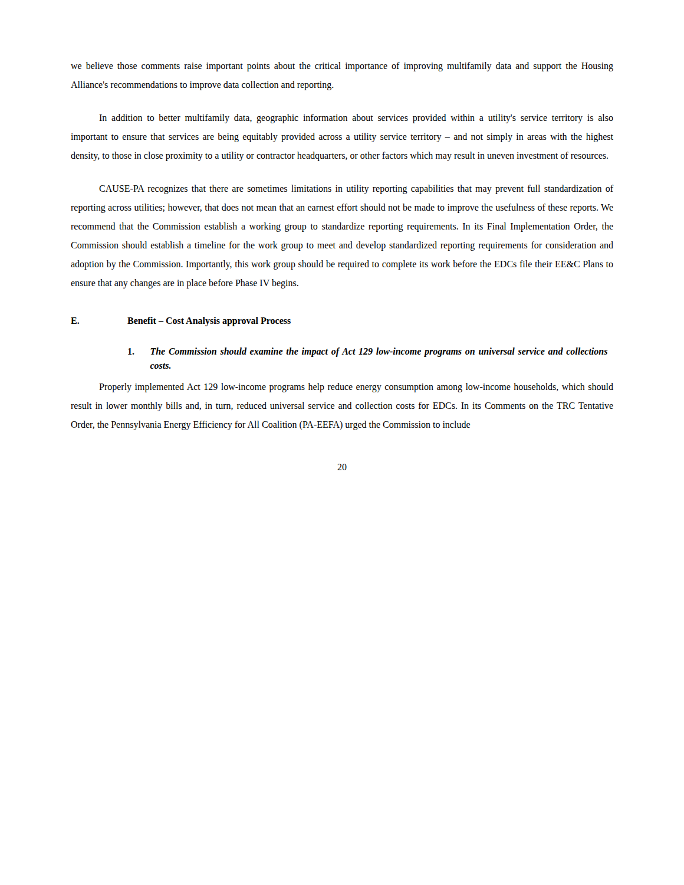we believe those comments raise important points about the critical importance of improving multifamily data and support the Housing Alliance's recommendations to improve data collection and reporting.
In addition to better multifamily data, geographic information about services provided within a utility's service territory is also important to ensure that services are being equitably provided across a utility service territory – and not simply in areas with the highest density, to those in close proximity to a utility or contractor headquarters, or other factors which may result in uneven investment of resources.
CAUSE-PA recognizes that there are sometimes limitations in utility reporting capabilities that may prevent full standardization of reporting across utilities; however, that does not mean that an earnest effort should not be made to improve the usefulness of these reports. We recommend that the Commission establish a working group to standardize reporting requirements. In its Final Implementation Order, the Commission should establish a timeline for the work group to meet and develop standardized reporting requirements for consideration and adoption by the Commission. Importantly, this work group should be required to complete its work before the EDCs file their EE&C Plans to ensure that any changes are in place before Phase IV begins.
E. Benefit – Cost Analysis approval Process
1. The Commission should examine the impact of Act 129 low-income programs on universal service and collections costs.
Properly implemented Act 129 low-income programs help reduce energy consumption among low-income households, which should result in lower monthly bills and, in turn, reduced universal service and collection costs for EDCs. In its Comments on the TRC Tentative Order, the Pennsylvania Energy Efficiency for All Coalition (PA-EEFA) urged the Commission to include
20